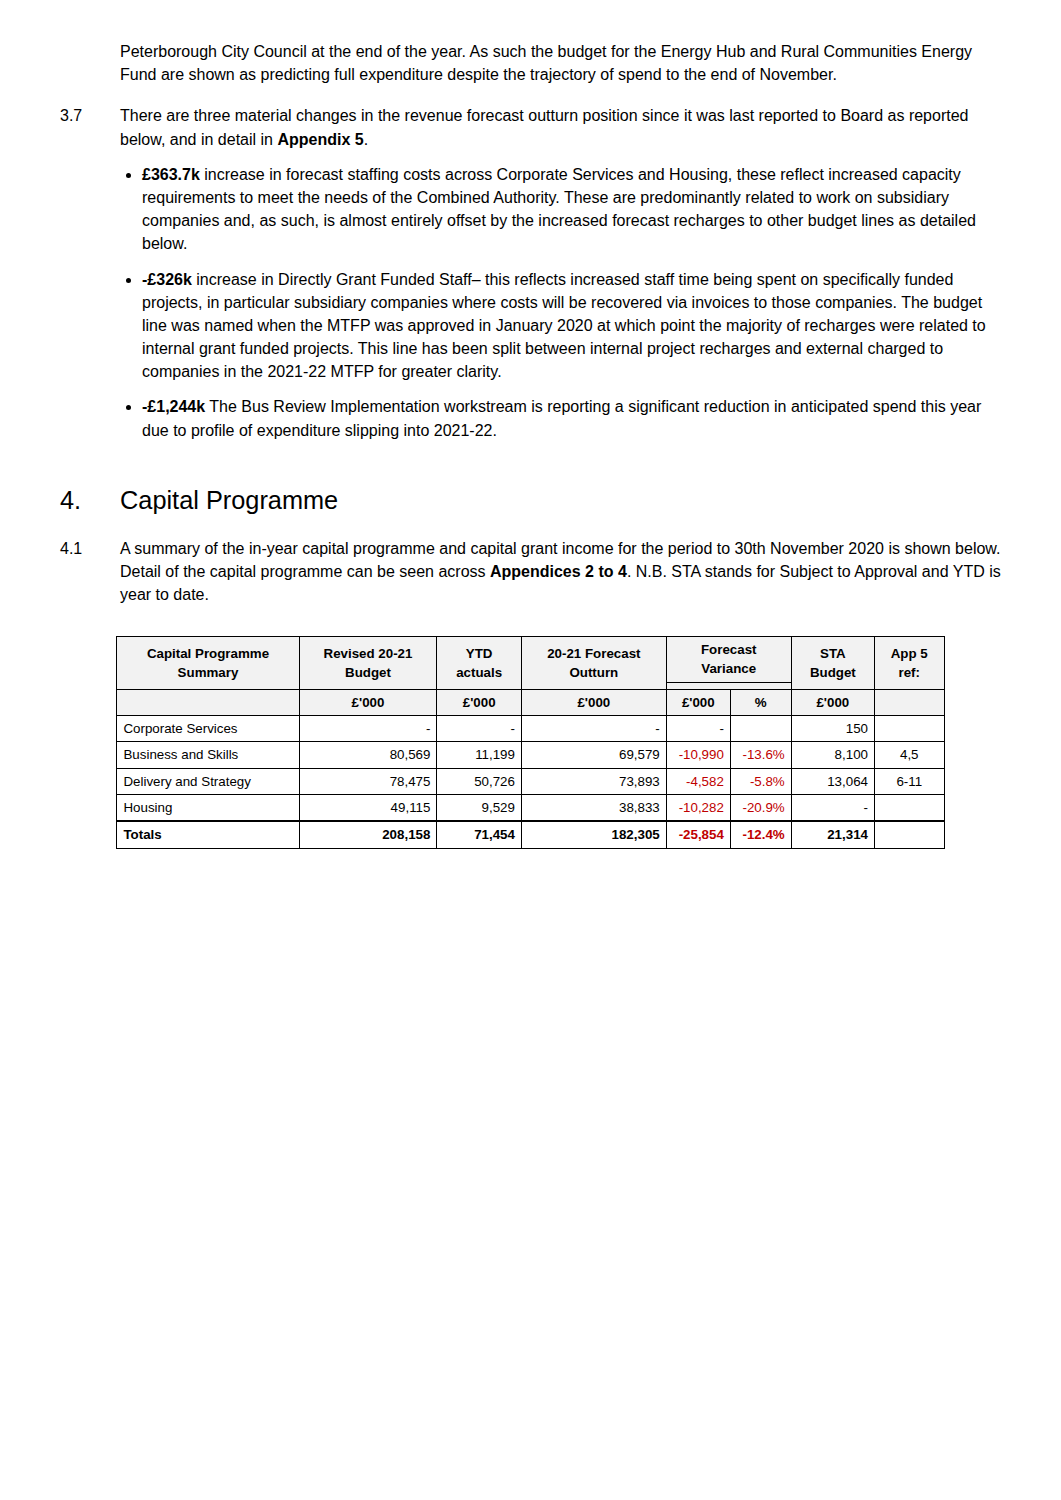Peterborough City Council at the end of the year. As such the budget for the Energy Hub and Rural Communities Energy Fund are shown as predicting full expenditure despite the trajectory of spend to the end of November.
3.7
There are three material changes in the revenue forecast outturn position since it was last reported to Board as reported below, and in detail in Appendix 5.
£363.7k increase in forecast staffing costs across Corporate Services and Housing, these reflect increased capacity requirements to meet the needs of the Combined Authority. These are predominantly related to work on subsidiary companies and, as such, is almost entirely offset by the increased forecast recharges to other budget lines as detailed below.
-£326k increase in Directly Grant Funded Staff– this reflects increased staff time being spent on specifically funded projects, in particular subsidiary companies where costs will be recovered via invoices to those companies. The budget line was named when the MTFP was approved in January 2020 at which point the majority of recharges were related to internal grant funded projects. This line has been split between internal project recharges and external charged to companies in the 2021-22 MTFP for greater clarity.
-£1,244k The Bus Review Implementation workstream is reporting a significant reduction in anticipated spend this year due to profile of expenditure slipping into 2021-22.
4. Capital Programme
4.1
A summary of the in-year capital programme and capital grant income for the period to 30th November 2020 is shown below. Detail of the capital programme can be seen across Appendices 2 to 4. N.B. STA stands for Subject to Approval and YTD is year to date.
| Capital Programme Summary | Revised 20-21 Budget | YTD actuals | 20-21 Forecast Outturn | Forecast Variance | STA Budget | App 5 ref: |
| --- | --- | --- | --- | --- | --- | --- |
| | £'000 | £'000 | £'000 | £'000 | % | £'000 | |
| Corporate Services | - | - | - | - | | 150 | |
| Business and Skills | 80,569 | 11,199 | 69,579 | -10,990 | -13.6% | 8,100 | 4,5 |
| Delivery and Strategy | 78,475 | 50,726 | 73,893 | -4,582 | -5.8% | 13,064 | 6-11 |
| Housing | 49,115 | 9,529 | 38,833 | -10,282 | -20.9% | - | |
| Totals | 208,158 | 71,454 | 182,305 | -25,854 | -12.4% | 21,314 | |